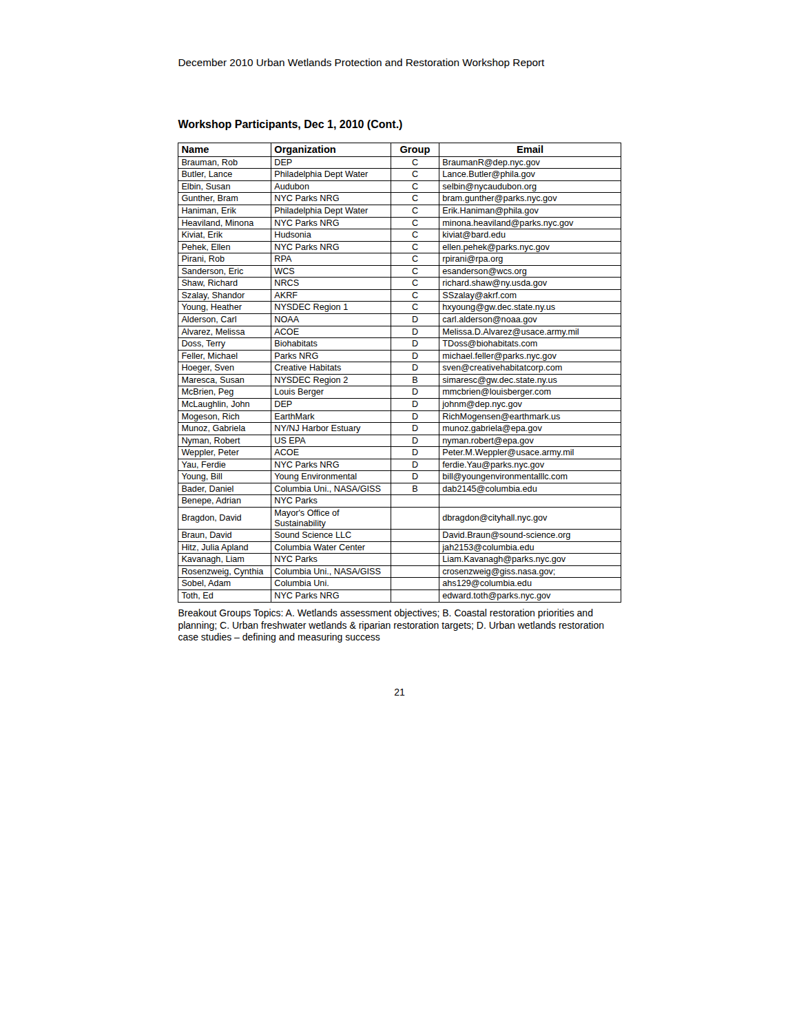December 2010 Urban Wetlands Protection and Restoration Workshop Report
Workshop Participants, Dec 1, 2010 (Cont.)
| Name | Organization | Group | Email |
| --- | --- | --- | --- |
| Brauman, Rob | DEP | C | BraumanR@dep.nyc.gov |
| Butler, Lance | Philadelphia Dept Water | C | Lance.Butler@phila.gov |
| Elbin, Susan | Audubon | C | selbin@nycaudubon.org |
| Gunther, Bram | NYC Parks NRG | C | bram.gunther@parks.nyc.gov |
| Haniman, Erik | Philadelphia Dept Water | C | Erik.Haniman@phila.gov |
| Heaviland, Minona | NYC Parks NRG | C | minona.heaviland@parks.nyc.gov |
| Kiviat, Erik | Hudsonia | C | kiviat@bard.edu |
| Pehek, Ellen | NYC Parks NRG | C | ellen.pehek@parks.nyc.gov |
| Pirani, Rob | RPA | C | rpirani@rpa.org |
| Sanderson, Eric | WCS | C | esanderson@wcs.org |
| Shaw, Richard | NRCS | C | richard.shaw@ny.usda.gov |
| Szalay, Shandor | AKRF | C | SSzalay@akrf.com |
| Young, Heather | NYSDEC Region 1 | C | hxyoung@gw.dec.state.ny.us |
| Alderson, Carl | NOAA | D | carl.alderson@noaa.gov |
| Alvarez, Melissa | ACOE | D | Melissa.D.Alvarez@usace.army.mil |
| Doss, Terry | Biohabitats | D | TDoss@biohabitats.com |
| Feller, Michael | Parks NRG | D | michael.feller@parks.nyc.gov |
| Hoeger, Sven | Creative Habitats | D | sven@creativehabitatcorp.com |
| Maresca, Susan | NYSDEC Region 2 | B | simaresc@gw.dec.state.ny.us |
| McBrien, Peg | Louis Berger | D | mmcbrien@louisberger.com |
| McLaughlin, John | DEP | D | johnm@dep.nyc.gov |
| Mogeson, Rich | EarthMark | D | RichMogensen@earthmark.us |
| Munoz, Gabriela | NY/NJ Harbor Estuary | D | munoz.gabriela@epa.gov |
| Nyman, Robert | US EPA | D | nyman.robert@epa.gov |
| Weppler, Peter | ACOE | D | Peter.M.Weppler@usace.army.mil |
| Yau, Ferdie | NYC Parks NRG | D | ferdie.Yau@parks.nyc.gov |
| Young, Bill | Young Environmental | D | bill@youngenvironmentalllc.com |
| Bader, Daniel | Columbia Uni., NASA/GISS | B | dab2145@columbia.edu |
| Benepe, Adrian | NYC Parks | | |
| Bragdon, David | Mayor's Office of Sustainability | | dbragdon@cityhall.nyc.gov |
| Braun, David | Sound Science LLC | | David.Braun@sound-science.org |
| Hitz, Julia Apland | Columbia Water Center | | jah2153@columbia.edu |
| Kavanagh, Liam | NYC Parks | | Liam.Kavanagh@parks.nyc.gov |
| Rosenzweig, Cynthia | Columbia Uni., NASA/GISS | | crosenzweig@giss.nasa.gov; |
| Sobel, Adam | Columbia Uni. | | ahs129@columbia.edu |
| Toth, Ed | NYC Parks NRG | | edward.toth@parks.nyc.gov |
Breakout Groups Topics: A. Wetlands assessment objectives; B. Coastal restoration priorities and planning; C. Urban freshwater wetlands & riparian restoration targets; D. Urban wetlands restoration case studies – defining and measuring success
21